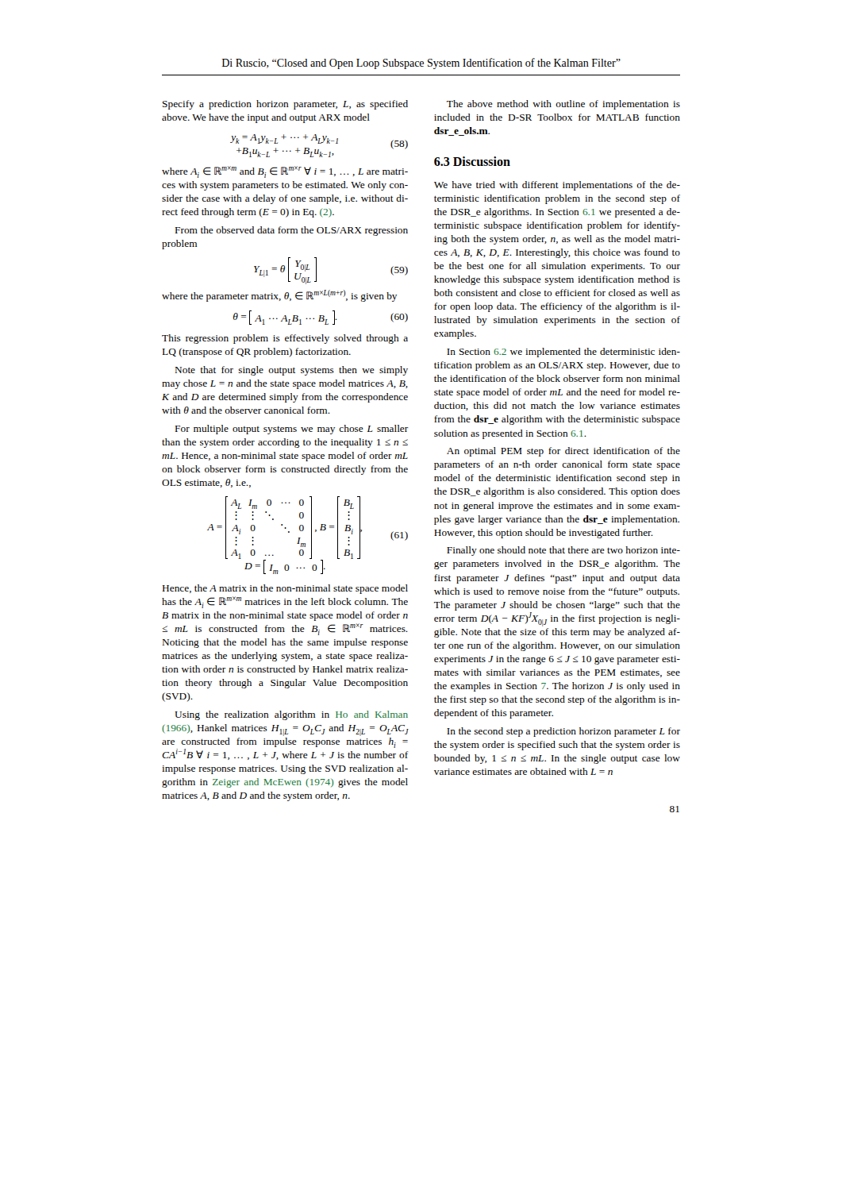Di Ruscio, “Closed and Open Loop Subspace System Identification of the Kalman Filter”
Specify a prediction horizon parameter, L, as specified above. We have the input and output ARX model
yk = A1yk−L + ··· + ALyk−1 +B1uk−L + ··· + BLuk−1, (58)
where Ai ∈ ℝm×m and Bi ∈ ℝm×r ∀ i = 1, … , L are matrices with system parameters to be estimated. We only consider the case with a delay of one sample, i.e. without direct feed through term (E = 0) in Eq. (2).
From the observed data form the OLS/ARX regression problem
YL|1 = θ
| Y 0/ L |
| U 0/ L |
(59)
where the parameter matrix, θ, ∈ ℝm×L(m+r), is given by
θ =
| A 1 ··· A L B 1 ··· B L |
. (60)
This regression problem is effectively solved through a LQ (transpose of QR problem) factorization.
Note that for single output systems then we simply may chose L = n and the state space model matrices A, B, K and D are determined simply from the correspondence with θ and the observer canonical form.
For multiple output systems we may chose L smaller than the system order according to the inequality 1 ≤ n ≤ mL. Hence, a non-minimal state space model of order mL on block observer form is constructed directly from the OLS estimate, θ, i.e.,
A =
| A L | I m | 0 | ··· | 0 |
| ⋮ | ⋮ | ⋱ | | 0 |
| A i | 0 | | ⋱ | 0 |
| ⋮ | ⋮ | | | I m |
| A 1 | 0 | … | | 0 |
, B =
| B L |
| ⋮ |
| B i |
| ⋮ |
| B 1 |
, D =
| I m | 0 | ··· | 0 |
. (61)
Hence, the A matrix in the non-minimal state space model has the Ai ∈ ℝm×m matrices in the left block column. The B matrix in the non-minimal state space model of order n ≤ mL is constructed from the Bi ∈ ℝm×r matrices. Noticing that the model has the same impulse response matrices as the underlying system, a state space realization with order n is constructed by Hankel matrix realization theory through a Singular Value Decomposition (SVD).
Using the realization algorithm in Ho and Kalman (1966), Hankel matrices H1|L = OLCJ and H2|L = OLACJ are constructed from impulse response matrices hi = CAi−1B ∀ i = 1, … , L + J, where L + J is the number of impulse response matrices. Using the SVD realization algorithm in Zeiger and McEwen (1974) gives the model matrices A, B and D and the system order, n.
The above method with outline of implementation is included in the D-SR Toolbox for MATLAB function dsr_e_ols.m.
6.3 Discussion
We have tried with different implementations of the deterministic identification problem in the second step of the DSR_e algorithms. In Section 6.1 we presented a deterministic subspace identification problem for identifying both the system order, n, as well as the model matrices A, B, K, D, E. Interestingly, this choice was found to be the best one for all simulation experiments. To our knowledge this subspace system identification method is both consistent and close to efficient for closed as well as for open loop data. The efficiency of the algorithm is illustrated by simulation experiments in the section of examples.
In Section 6.2 we implemented the deterministic identification problem as an OLS/ARX step. However, due to the identification of the block observer form non minimal state space model of order mL and the need for model reduction, this did not match the low variance estimates from the dsr_e algorithm with the deterministic subspace solution as presented in Section 6.1.
An optimal PEM step for direct identification of the parameters of an n-th order canonical form state space model of the deterministic identification second step in the DSR_e algorithm is also considered. This option does not in general improve the estimates and in some examples gave larger variance than the dsr_e implementation. However, this option should be investigated further.
Finally one should note that there are two horizon integer parameters involved in the DSR_e algorithm. The first parameter J defines “past” input and output data which is used to remove noise from the “future” outputs. The parameter J should be chosen “large” such that the error term D(A − KF)JX0|J in the first projection is negligible. Note that the size of this term may be analyzed after one run of the algorithm. However, on our simulation experiments J in the range 6 ≤ J ≤ 10 gave parameter estimates with similar variances as the PEM estimates, see the examples in Section 7. The horizon J is only used in the first step so that the second step of the algorithm is independent of this parameter.
In the second step a prediction horizon parameter L for the system order is specified such that the system order is bounded by, 1 ≤ n ≤ mL. In the single output case low variance estimates are obtained with L = n
81